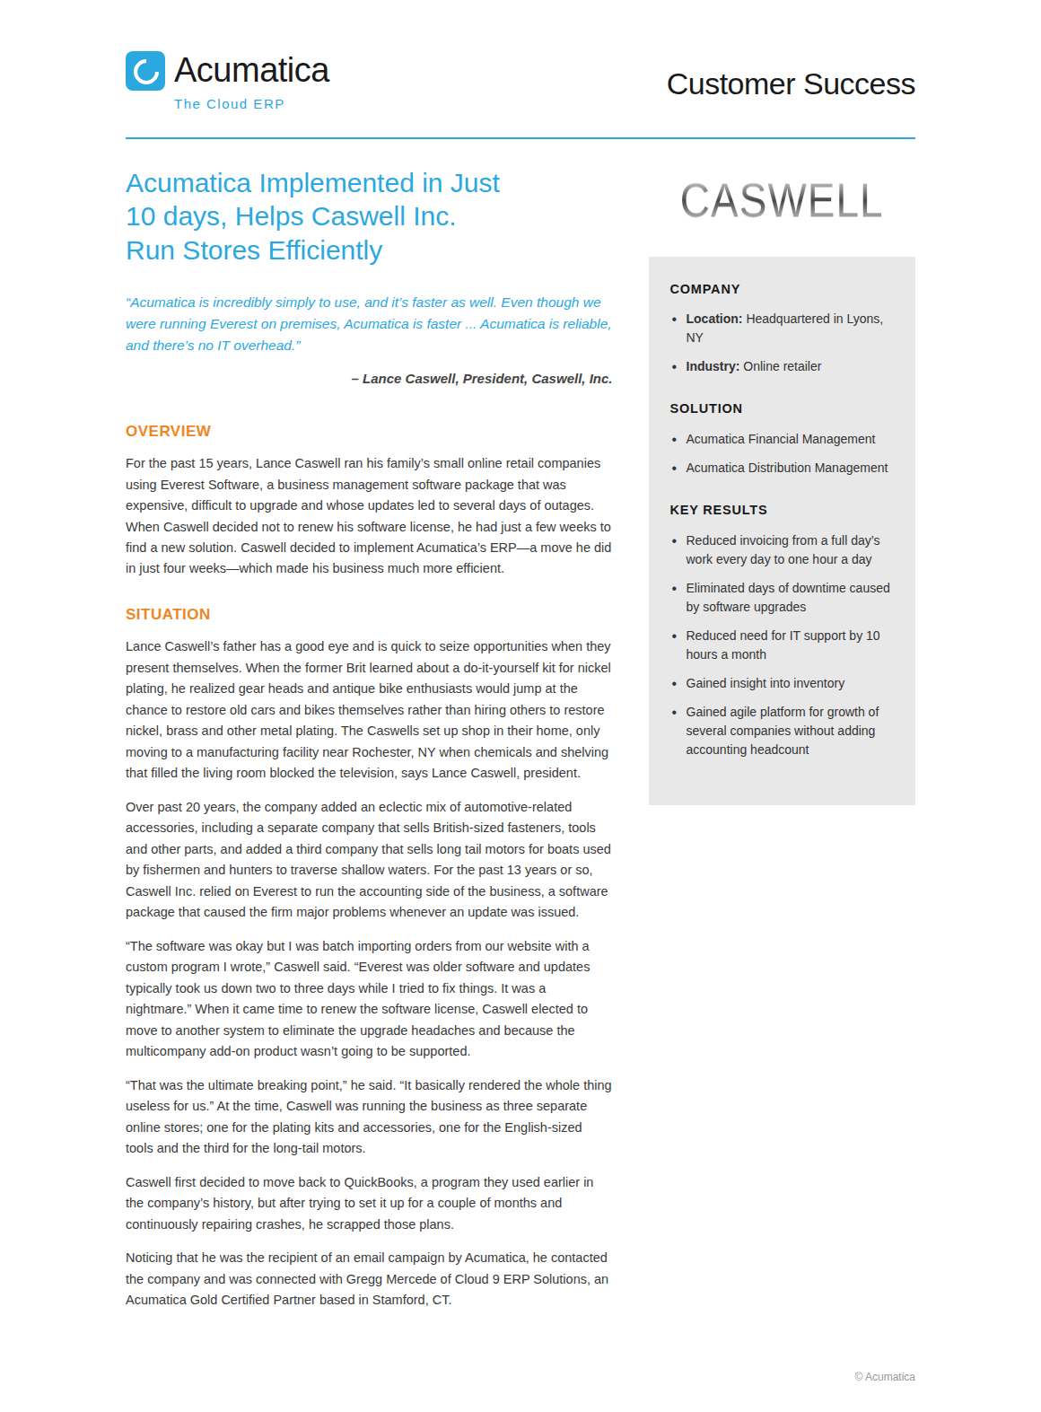Acumatica
The Cloud ERP
Customer Success
Acumatica Implemented in Just
10 days, Helps Caswell Inc.
Run Stores Efficiently
“Acumatica is incredibly simply to use, and it’s faster as well. Even though we were running Everest on premises, Acumatica is faster ... Acumatica is reliable, and there’s no IT overhead.”
– Lance Caswell, President, Caswell, Inc.
OVERVIEW
For the past 15 years, Lance Caswell ran his family’s small online retail companies using Everest Software, a business management software package that was expensive, difficult to upgrade and whose updates led to several days of outages. When Caswell decided not to renew his software license, he had just a few weeks to find a new solution. Caswell decided to implement Acumatica’s ERP—a move he did in just four weeks—which made his business much more efficient.
SITUATION
Lance Caswell’s father has a good eye and is quick to seize opportunities when they present themselves. When the former Brit learned about a do-it-yourself kit for nickel plating, he realized gear heads and antique bike enthusiasts would jump at the chance to restore old cars and bikes themselves rather than hiring others to restore nickel, brass and other metal plating. The Caswells set up shop in their home, only moving to a manufacturing facility near Rochester, NY when chemicals and shelving that filled the living room blocked the television, says Lance Caswell, president.
Over past 20 years, the company added an eclectic mix of automotive-related accessories, including a separate company that sells British-sized fasteners, tools and other parts, and added a third company that sells long tail motors for boats used by fishermen and hunters to traverse shallow waters. For the past 13 years or so, Caswell Inc. relied on Everest to run the accounting side of the business, a software package that caused the firm major problems whenever an update was issued.
“The software was okay but I was batch importing orders from our website with a custom program I wrote,” Caswell said. “Everest was older software and updates typically took us down two to three days while I tried to fix things. It was a nightmare.” When it came time to renew the software license, Caswell elected to move to another system to eliminate the upgrade headaches and because the multicompany add-on product wasn’t going to be supported.
“That was the ultimate breaking point,” he said. “It basically rendered the whole thing useless for us.” At the time, Caswell was running the business as three separate online stores; one for the plating kits and accessories, one for the English-sized tools and the third for the long-tail motors.
Caswell first decided to move back to QuickBooks, a program they used earlier in the company’s history, but after trying to set it up for a couple of months and continuously repairing crashes, he scrapped those plans.
Noticing that he was the recipient of an email campaign by Acumatica, he contacted the company and was connected with Gregg Mercede of Cloud 9 ERP Solutions, an Acumatica Gold Certified Partner based in Stamford, CT.
CASWELL
COMPANY
Location: Headquartered in Lyons, NY
Industry: Online retailer
SOLUTION
Acumatica Financial Management
Acumatica Distribution Management
KEY RESULTS
Reduced invoicing from a full day’s work every day to one hour a day
Eliminated days of downtime caused by software upgrades
Reduced need for IT support by 10 hours a month
Gained insight into inventory
Gained agile platform for growth of several companies without adding accounting headcount
© Acumatica